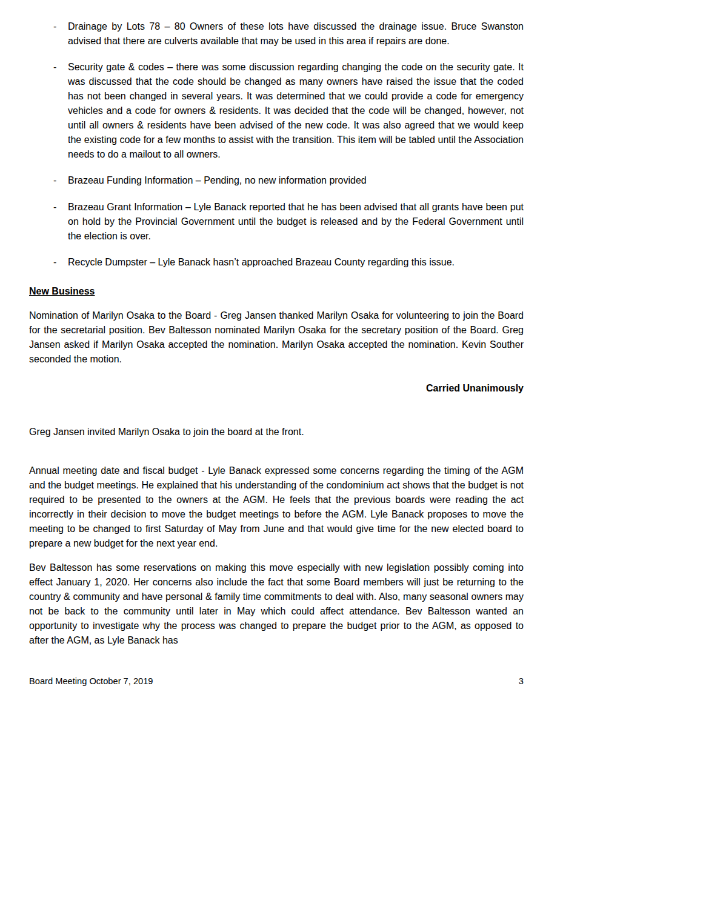Drainage by Lots 78 – 80 Owners of these lots have discussed the drainage issue. Bruce Swanston advised that there are culverts available that may be used in this area if repairs are done.
Security gate & codes – there was some discussion regarding changing the code on the security gate. It was discussed that the code should be changed as many owners have raised the issue that the coded has not been changed in several years. It was determined that we could provide a code for emergency vehicles and a code for owners & residents. It was decided that the code will be changed, however, not until all owners & residents have been advised of the new code. It was also agreed that we would keep the existing code for a few months to assist with the transition. This item will be tabled until the Association needs to do a mailout to all owners.
Brazeau Funding Information – Pending, no new information provided
Brazeau Grant Information – Lyle Banack reported that he has been advised that all grants have been put on hold by the Provincial Government until the budget is released and by the Federal Government until the election is over.
Recycle Dumpster – Lyle Banack hasn’t approached Brazeau County regarding this issue.
New Business
Nomination of Marilyn Osaka to the Board - Greg Jansen thanked Marilyn Osaka for volunteering to join the Board for the secretarial position. Bev Baltesson nominated Marilyn Osaka for the secretary position of the Board. Greg Jansen asked if Marilyn Osaka accepted the nomination. Marilyn Osaka accepted the nomination. Kevin Souther seconded the motion.
Carried Unanimously
Greg Jansen invited Marilyn Osaka to join the board at the front.
Annual meeting date and fiscal budget - Lyle Banack expressed some concerns regarding the timing of the AGM and the budget meetings. He explained that his understanding of the condominium act shows that the budget is not required to be presented to the owners at the AGM. He feels that the previous boards were reading the act incorrectly in their decision to move the budget meetings to before the AGM. Lyle Banack proposes to move the meeting to be changed to first Saturday of May from June and that would give time for the new elected board to prepare a new budget for the next year end.
Bev Baltesson has some reservations on making this move especially with new legislation possibly coming into effect January 1, 2020. Her concerns also include the fact that some Board members will just be returning to the country & community and have personal & family time commitments to deal with. Also, many seasonal owners may not be back to the community until later in May which could affect attendance. Bev Baltesson wanted an opportunity to investigate why the process was changed to prepare the budget prior to the AGM, as opposed to after the AGM, as Lyle Banack has
Board Meeting October 7, 2019 3